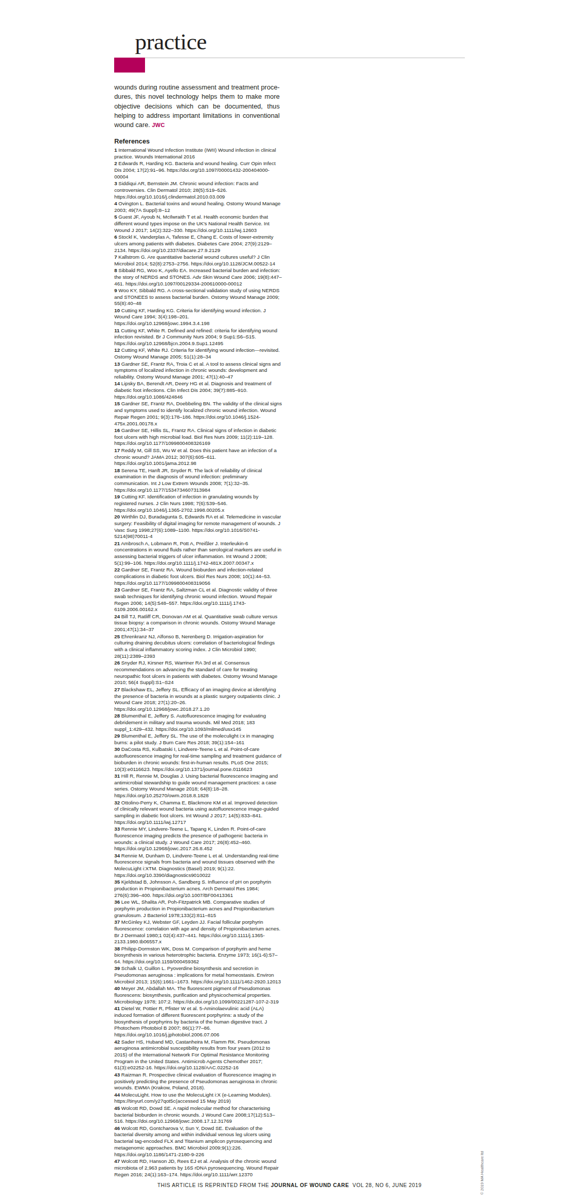practice
wounds during routine assessment and treatment procedures, this novel technology helps them to make more objective decisions which can be documented, thus helping to address important limitations in conventional wound care. JWC
References
1 International Wound Infection Institute (IWII) Wound infection in clinical practice. Wounds International 2016
2 Edwards R, Harding KG. Bacteria and wound healing. Curr Opin Infect Dis 2004; 17(2):91–96. https://doi.org/10.1097/00001432-200404000-00004
3 Siddiqui AR, Bernstein JM. Chronic wound infection: Facts and controversies. Clin Dermatol 2010; 28(5):519–526. https://doi.org/10.1016/j.clindermatol.2010.03.009
4 Ovington L. Bacterial toxins and wound healing. Ostomy Wound Manage 2003; 49(7A Suppl):8–12
5 Guest JF, Ayoub N, McIlwraith T et al. Health economic burden that different wound types impose on the UK's National Health Service. Int Wound J 2017; 14(2):322–330. https://doi.org/10.1111/iwj.12603
6 Stockl K, Vanderplas A, Tafesse E, Chang E. Costs of lower-extremity ulcers among patients with diabetes. Diabetes Care 2004; 27(9):2129–2134. https://doi.org/10.2337/diacare.27.9.2129
7 Kallstrom G. Are quantitative bacterial wound cultures useful? J Clin Microbiol 2014; 52(8):2753–2756. https://doi.org/10.1128/JCM.00522-14
8 Sibbald RG, Woo K, Ayello EA. Increased bacterial burden and infection: the story of NERDS and STONES. Adv Skin Wound Care 2006; 19(8):447–461. https://doi.org/10.1097/00129334-200610000-00012
9 Woo KY, Sibbald RG. A cross-sectional validation study of using NERDS and STONEES to assess bacterial burden. Ostomy Wound Manage 2009; 55(8):40–48
10 Cutting KF, Harding KG. Criteria for identifying wound infection. J Wound Care 1994; 3(4):198–201. https://doi.org/10.12968/jowc.1994.3.4.198
11 Cutting KF, White R. Defined and refined: criteria for identifying wound infection revisited. Br J Community Nurs 2004; 9 Sup1:S6–S15. https://doi.org/10.12968/bjcn.2004.9.Sup1.12495
12 Cutting KF, White RJ. Criteria for identifying wound infection—revisited. Ostomy Wound Manage 2005; 51(1):28–34
13 Gardner SE, Frantz RA, Troia C et al. A tool to assess clinical signs and symptoms of localized infection in chronic wounds: development and reliability. Ostomy Wound Manage 2001; 47(1):40–47
14 Lipsky BA, Berendt AR, Deery HG et al. Diagnosis and treatment of diabetic foot infections. Clin Infect Dis 2004; 39(7):885–910. https://doi.org/10.1086/424846
15 Gardner SE, Frantz RA, Doebbeling BN. The validity of the clinical signs and symptoms used to identify localized chronic wound infection. Wound Repair Regen 2001; 9(3):178–186. https://doi.org/10.1046/j.1524-475x.2001.00178.x
16 Gardner SE, Hillis SL, Frantz RA. Clinical signs of infection in diabetic foot ulcers with high microbial load. Biol Res Nurs 2009; 11(2):119–128. https://doi.org/10.1177/1099800408326169
17 Reddy M, Gill SS, Wu W et al. Does this patient have an infection of a chronic wound? JAMA 2012; 307(6):605–611. https://doi.org/10.1001/jama.2012.98
18 Serena TE, Hanft JR, Snyder R. The lack of reliability of clinical examination in the diagnosis of wound infection: preliminary communication. Int J Low Extrem Wounds 2008; 7(1):32–35. https://doi.org/10.1177/1534734607313984
19 Cutting KF. Identification of infection in granulating wounds by registered nurses. J Clin Nurs 1998; 7(6):539–546. https://doi.org/10.1046/j.1365-2702.1998.00205.x
20 Wirthlin DJ, Buradagunta S, Edwards RA et al. Telemedicine in vascular surgery: Feasibility of digital imaging for remote management of wounds. J Vasc Surg 1998;27(6):1089–1100. https://doi.org/10.1016/S0741-5214(98)70011-4
21 Ambrosch A, Lobmann R, Pott A, Preißler J. Interleukin-6 concentrations in wound fluids rather than serological markers are useful in assessing bacterial triggers of ulcer inflammation. Int Wound J 2008; 5(1):99–106. https://doi.org/10.1111/j.1742-481X.2007.00347.x
22 Gardner SE, Frantz RA. Wound bioburden and infection-related complications in diabetic foot ulcers. Biol Res Nurs 2008; 10(1):44–53. https://doi.org/10.1177/1099800408319056
23 Gardner SE, Frantz RA, Saltzman CL et al. Diagnostic validity of three swab techniques for identifying chronic wound infection. Wound Repair Regen 2006; 14(5):548–557. https://doi.org/10.1111/j.1743-6109.2006.00162.x
24 Bill TJ, Ratliff CR, Donovan AM et al. Quantitative swab culture versus tissue biopsy: a comparison in chronic wounds. Ostomy Wound Manage 2001;47(1):34–37
25 Ehrenkranz NJ, Alfonso B, Nerenberg D. Irrigation-aspiration for culturing draining decubitus ulcers: correlation of bacteriological findings with a clinical inflammatory scoring index. J Clin Microbiol 1990; 28(11):2389–2393
26 Snyder RJ, Kirsner RS, Warriner RA 3rd et al. Consensus recommendations on advancing the standard of care for treating neuropathic foot ulcers in patients with diabetes. Ostomy Wound Manage 2010; 56(4 Suppl):S1–S24
27 Blackshaw EL, Jeffery SL. Efficacy of an imaging device at identifying the presence of bacteria in wounds at a plastic surgery outpatients clinic. J Wound Care 2018; 27(1):20–26. https://doi.org/10.12968/jowc.2018.27.1.20
28 Blumenthal E, Jeffery S. Autofluorescence imaging for evaluating debridement in military and trauma wounds. Mil Med 2018; 183 suppl_1:429–432. https://doi.org/10.1093/milmed/usx145
29 Blumenthal E, Jeffery SL. The use of the moleculight i:x in managing burns: a pilot study. J Burn Care Res 2018; 39(1):154–161
30 DaCosta RS, Kulbatski I, Lindvere-Teene L et al. Point-of-care autofluorescence imaging for real-time sampling and treatment guidance of bioburden in chronic wounds: first-in-human results. PLoS One 2015; 10(3):e0116623. https://doi.org/10.1371/journal.pone.0116623
31 Hill R, Rennie M, Douglas J. Using bacterial fluorescence imaging and antimicrobial stewardship to guide wound management practices: a case series. Ostomy Wound Manage 2018; 64(8):18–28. https://doi.org/10.25270/owm.2018.8.1828
32 Ottolino-Perry K, Chamma E, Blackmore KM et al. Improved detection of clinically relevant wound bacteria using autofluorescence image-guided sampling in diabetic foot ulcers. Int Wound J 2017; 14(5):833–841. https://doi.org/10.1111/iwj.12717
33 Rennie MY, Lindvere-Teene L, Tapang K, Linden R. Point-of-care fluorescence imaging predicts the presence of pathogenic bacteria in wounds: a clinical study. J Wound Care 2017; 26(8):452–460. https://doi.org/10.12968/jowc.2017.26.8.452
34 Rennie M, Dunham D, Lindvere-Teene L et al. Understanding real-time fluorescence signals from bacteria and wound tissues observed with the MolecuLight i:XTM. Diagnostics (Basel) 2019; 9(1):22. https://doi.org/10.3390/diagnostics9010022
35 Kjeldstad B, Johnsson A, Sandberg S. Influence of pH on porphyrin production in Propionibacterium acnes. Arch Dermatol Res 1984; 276(6):396–400. https://doi.org/10.1007/BF00413361
36 Lee WL, Shalita AR, Poh-Fitzpatrick MB. Comparative studies of porphyrin production in Propionibacterium acnes and Propionibacterium granulosum. J Bacteriol 1978;133(2):811–815
37 McGinley KJ, Webster GF, Leyden JJ. Facial follicular porphyrin fluorescence: correlation with age and density of Propionibacterium acnes. Br J Dermatol 1980;1 02(4):437–441. https://doi.org/10.1111/j.1365-2133.1980.tb06557.x
38 Philipp-Dormston WK, Doss M. Comparison of porphyrin and heme biosynthesis in various heterotrophic bacteria. Enzyme 1973; 16(1-6):57–64. https://doi.org/10.1159/000459362
39 Schalk IJ, Guillon L. Pyoverdine biosynthesis and secretion in Pseudomonas aeruginosa : implications for metal homeostasis. Environ Microbiol 2013; 15(6):1661–1673. https://doi.org/10.1111/1462-2920.12013
40 Meyer JM, Abdallah MA. The fluorescent pigment of Pseudomonas fluorescens: biosynthesis, purification and physicochemical properties. Microbiology 1978; 107:2. https://dx.doi.org/10.1099/00221287-107-2-319
41 Dietel W, Pottier R, Pfister W et al. 5-Aminolaevulinic acid (ALA) induced formation of different fluorescent porphyrins: a study of the biosynthesis of porphyrins by bacteria of the human digestive tract. J Photochem Photobiol B 2007; 86(1):77–86. https://doi.org/10.1016/j.jphotobiol.2006.07.006
42 Sader HS, Huband MD, Castanheira M, Flamm RK. Pseudomonas aeruginosa antimicrobial susceptibility results from four years (2012 to 2015) of the International Network For Optimal Resistance Monitoring Program in the United States. Antimicrob Agents Chemother 2017; 61(3):e02252-16. https://doi.org/10.1128/AAC.02252-16
43 Raizman R. Prospective clinical evaluation of fluorescence imaging in positively predicting the presence of Pseudomonas aeruginosa in chronic wounds. EWMA (Krakow, Poland, 2018).
44 MolecuLight. How to use the MolecuLight i:X (e-Learning Modules). https://tinyurl.com/y27qot5c(accessed 15 May 2019)
45 Wolcott RD, Dowd SE. A rapid molecular method for characterising bacterial bioburden in chronic wounds. J Wound Care 2008;17(12):513–516. https://doi.org/10.12968/jowc.2008.17.12.31769
46 Wolcott RD, Gontcharova V, Sun Y, Dowd SE. Evaluation of the bacterial diversity among and within individual venous leg ulcers using bacterial tag-encoded FLX and Titanium amplicon pyrosequencing and metagenomic approaches. BMC Microbiol 2009;9(1):226. https://doi.org/10.1186/1471-2180-9-226
47 Wolcott RD, Hanson JD, Rees EJ et al. Analysis of the chronic wound microbiota of 2,963 patients by 16S rDNA pyrosequencing. Wound Repair Regen 2016; 24(1):163–174. https://doi.org/10.1111/wrr.12370
© 2019 MA Healthcare ltd
THIS ARTICLE IS REPRINTED FROM THE JOURNAL OF WOUND CARE VOL 28, NO 6, JUNE 2019